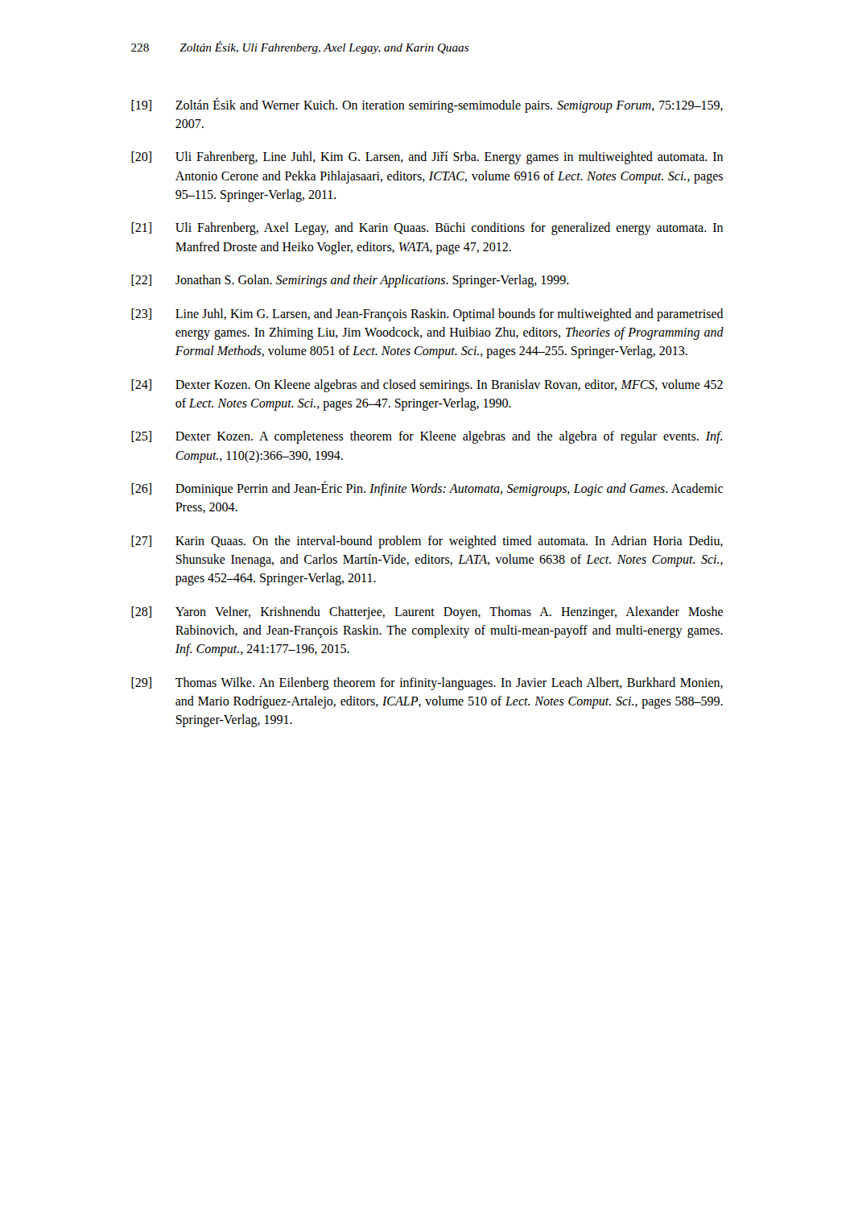228 Zoltán Ésik, Uli Fahrenberg, Axel Legay, and Karin Quaas
[19] Zoltán Ésik and Werner Kuich. On iteration semiring-semimodule pairs. Semigroup Forum, 75:129–159, 2007.
[20] Uli Fahrenberg, Line Juhl, Kim G. Larsen, and Jiří Srba. Energy games in multiweighted automata. In Antonio Cerone and Pekka Pihlajasaari, editors, ICTAC, volume 6916 of Lect. Notes Comput. Sci., pages 95–115. Springer-Verlag, 2011.
[21] Uli Fahrenberg, Axel Legay, and Karin Quaas. Büchi conditions for generalized energy automata. In Manfred Droste and Heiko Vogler, editors, WATA, page 47, 2012.
[22] Jonathan S. Golan. Semirings and their Applications. Springer-Verlag, 1999.
[23] Line Juhl, Kim G. Larsen, and Jean-François Raskin. Optimal bounds for multiweighted and parametrised energy games. In Zhiming Liu, Jim Woodcock, and Huibiao Zhu, editors, Theories of Programming and Formal Methods, volume 8051 of Lect. Notes Comput. Sci., pages 244–255. Springer-Verlag, 2013.
[24] Dexter Kozen. On Kleene algebras and closed semirings. In Branislav Rovan, editor, MFCS, volume 452 of Lect. Notes Comput. Sci., pages 26–47. Springer-Verlag, 1990.
[25] Dexter Kozen. A completeness theorem for Kleene algebras and the algebra of regular events. Inf. Comput., 110(2):366–390, 1994.
[26] Dominique Perrin and Jean-Éric Pin. Infinite Words: Automata, Semigroups, Logic and Games. Academic Press, 2004.
[27] Karin Quaas. On the interval-bound problem for weighted timed automata. In Adrian Horia Dediu, Shunsuke Inenaga, and Carlos Martín-Vide, editors, LATA, volume 6638 of Lect. Notes Comput. Sci., pages 452–464. Springer-Verlag, 2011.
[28] Yaron Velner, Krishnendu Chatterjee, Laurent Doyen, Thomas A. Henzinger, Alexander Moshe Rabinovich, and Jean-François Raskin. The complexity of multi-mean-payoff and multi-energy games. Inf. Comput., 241:177–196, 2015.
[29] Thomas Wilke. An Eilenberg theorem for infinity-languages. In Javier Leach Albert, Burkhard Monien, and Mario Rodríguez-Artalejo, editors, ICALP, volume 510 of Lect. Notes Comput. Sci., pages 588–599. Springer-Verlag, 1991.